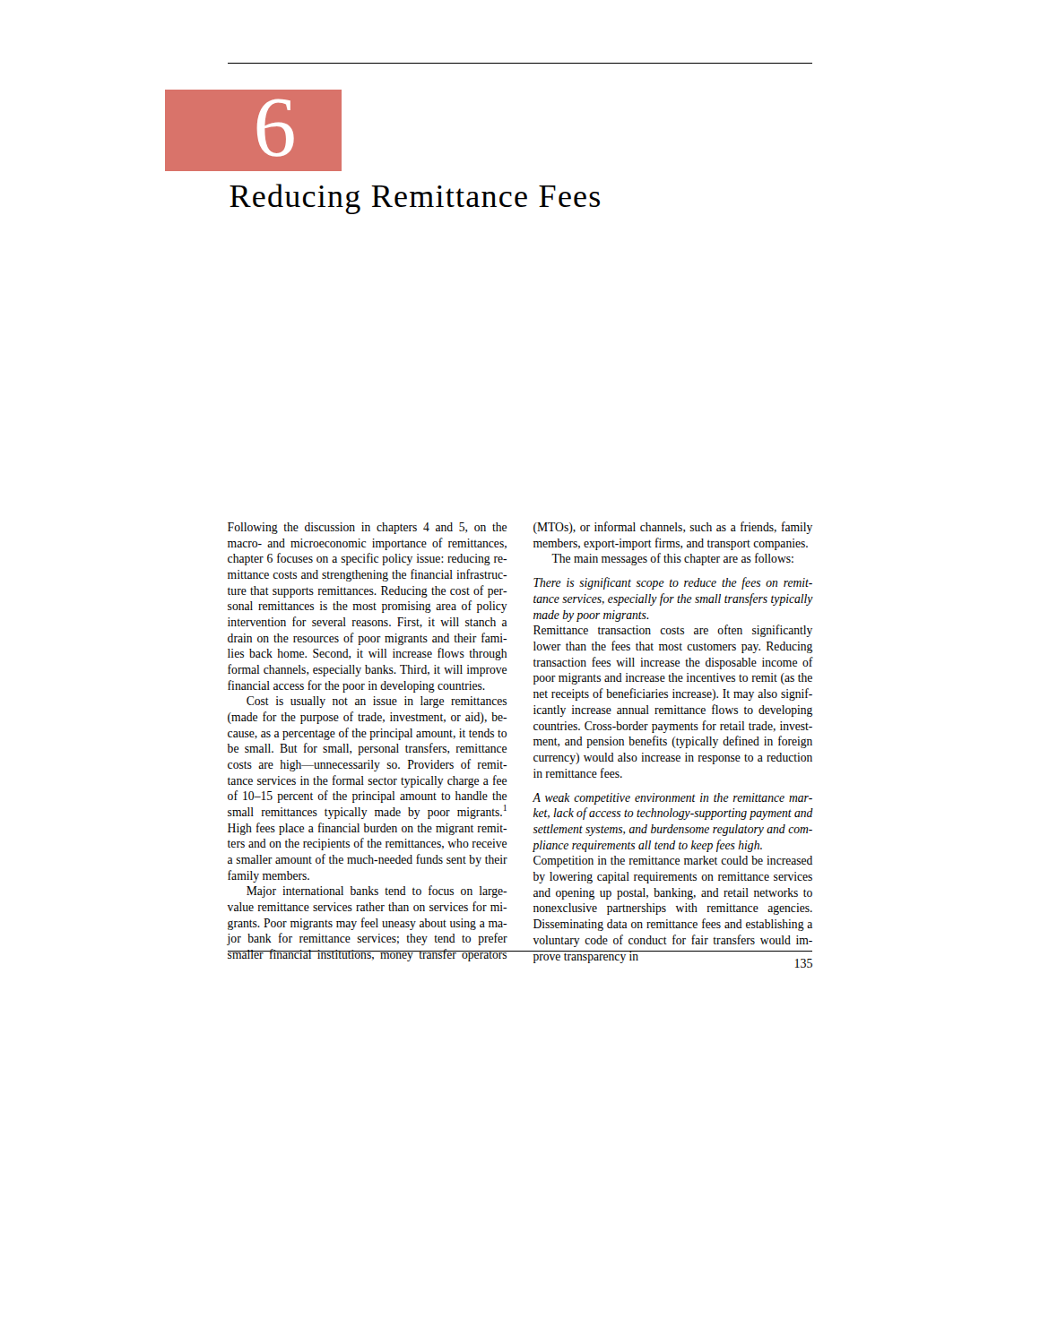6
Reducing Remittance Fees
Following the discussion in chapters 4 and 5, on the macro- and microeconomic importance of remittances, chapter 6 focuses on a specific policy issue: reducing remittance costs and strengthening the financial infrastructure that supports remittances. Reducing the cost of personal remittances is the most promising area of policy intervention for several reasons. First, it will stanch a drain on the resources of poor migrants and their families back home. Second, it will increase flows through formal channels, especially banks. Third, it will improve financial access for the poor in developing countries.
Cost is usually not an issue in large remittances (made for the purpose of trade, investment, or aid), because, as a percentage of the principal amount, it tends to be small. But for small, personal transfers, remittance costs are high—unnecessarily so. Providers of remittance services in the formal sector typically charge a fee of 10–15 percent of the principal amount to handle the small remittances typically made by poor migrants.1 High fees place a financial burden on the migrant remitters and on the recipients of the remittances, who receive a smaller amount of the much-needed funds sent by their family members.
Major international banks tend to focus on large-value remittance services rather than on services for migrants. Poor migrants may feel uneasy about using a major bank for remittance services; they tend to prefer smaller financial institutions, money transfer operators (MTOs), or informal channels, such as a friends, family members, export-import firms, and transport companies.
The main messages of this chapter are as follows:
There is significant scope to reduce the fees on remittance services, especially for the small transfers typically made by poor migrants.
Remittance transaction costs are often significantly lower than the fees that most customers pay. Reducing transaction fees will increase the disposable income of poor migrants and increase the incentives to remit (as the net receipts of beneficiaries increase). It may also significantly increase annual remittance flows to developing countries. Cross-border payments for retail trade, investment, and pension benefits (typically defined in foreign currency) would also increase in response to a reduction in remittance fees.
A weak competitive environment in the remittance market, lack of access to technology-supporting payment and settlement systems, and burdensome regulatory and compliance requirements all tend to keep fees high.
Competition in the remittance market could be increased by lowering capital requirements on remittance services and opening up postal, banking, and retail networks to nonexclusive partnerships with remittance agencies. Disseminating data on remittance fees and establishing a voluntary code of conduct for fair transfers would improve transparency in
135